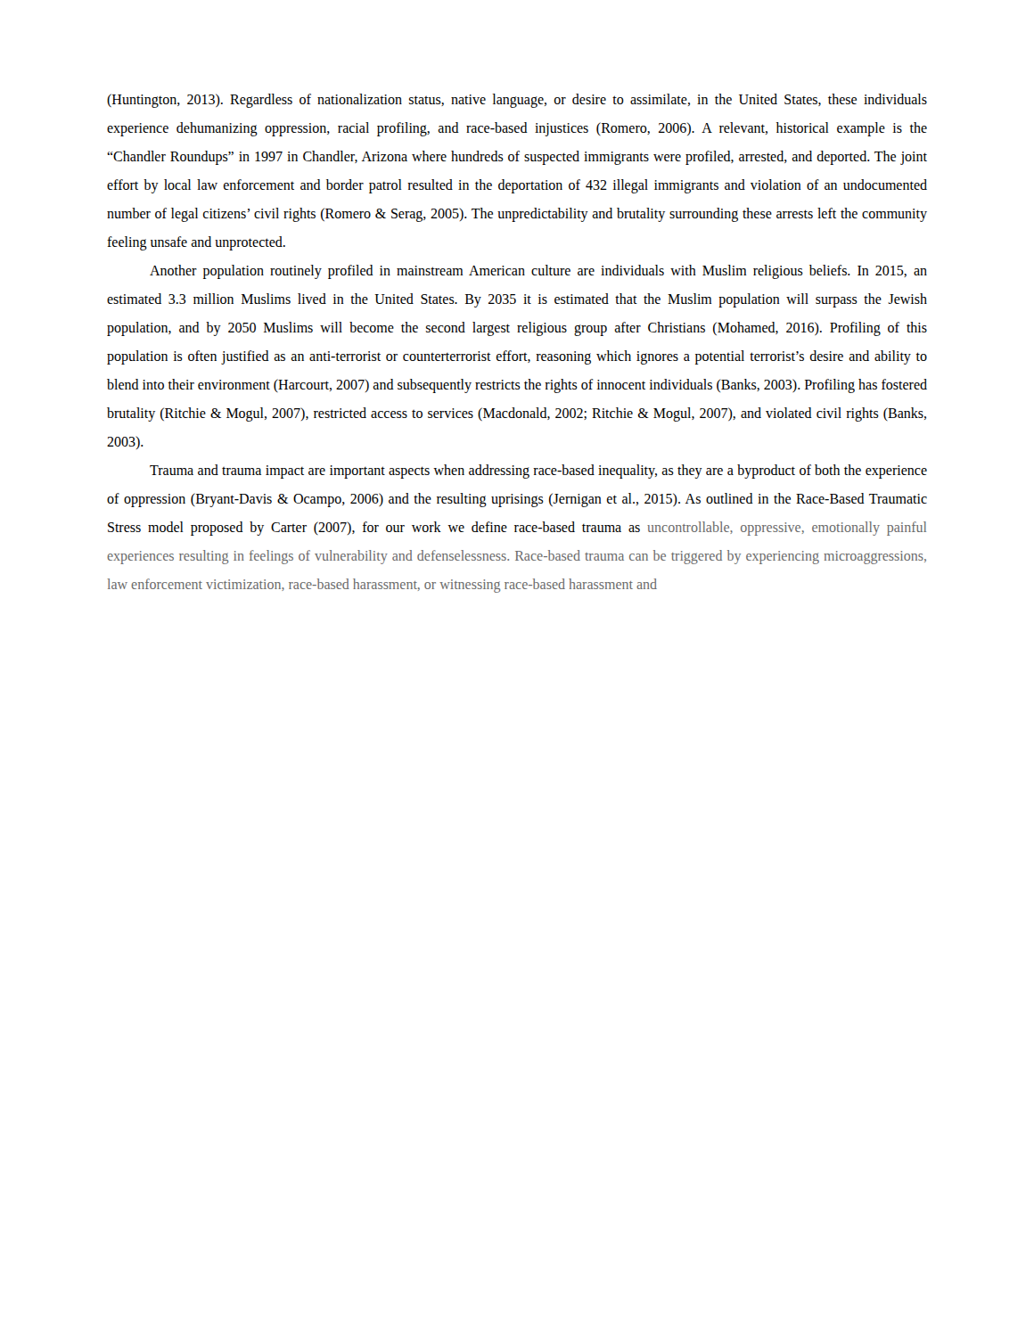(Huntington, 2013). Regardless of nationalization status, native language, or desire to assimilate, in the United States, these individuals experience dehumanizing oppression, racial profiling, and race-based injustices (Romero, 2006). A relevant, historical example is the “Chandler Roundups” in 1997 in Chandler, Arizona where hundreds of suspected immigrants were profiled, arrested, and deported. The joint effort by local law enforcement and border patrol resulted in the deportation of 432 illegal immigrants and violation of an undocumented number of legal citizens’ civil rights (Romero & Serag, 2005). The unpredictability and brutality surrounding these arrests left the community feeling unsafe and unprotected.
Another population routinely profiled in mainstream American culture are individuals with Muslim religious beliefs. In 2015, an estimated 3.3 million Muslims lived in the United States. By 2035 it is estimated that the Muslim population will surpass the Jewish population, and by 2050 Muslims will become the second largest religious group after Christians (Mohamed, 2016). Profiling of this population is often justified as an anti-terrorist or counterterrorist effort, reasoning which ignores a potential terrorist’s desire and ability to blend into their environment (Harcourt, 2007) and subsequently restricts the rights of innocent individuals (Banks, 2003). Profiling has fostered brutality (Ritchie & Mogul, 2007), restricted access to services (Macdonald, 2002; Ritchie & Mogul, 2007), and violated civil rights (Banks, 2003).
Trauma and trauma impact are important aspects when addressing race-based inequality, as they are a byproduct of both the experience of oppression (Bryant-Davis & Ocampo, 2006) and the resulting uprisings (Jernigan et al., 2015). As outlined in the Race-Based Traumatic Stress model proposed by Carter (2007), for our work we define race-based trauma as uncontrollable, oppressive, emotionally painful experiences resulting in feelings of vulnerability and defenselessness. Race-based trauma can be triggered by experiencing microaggressions, law enforcement victimization, race-based harassment, or witnessing race-based harassment and